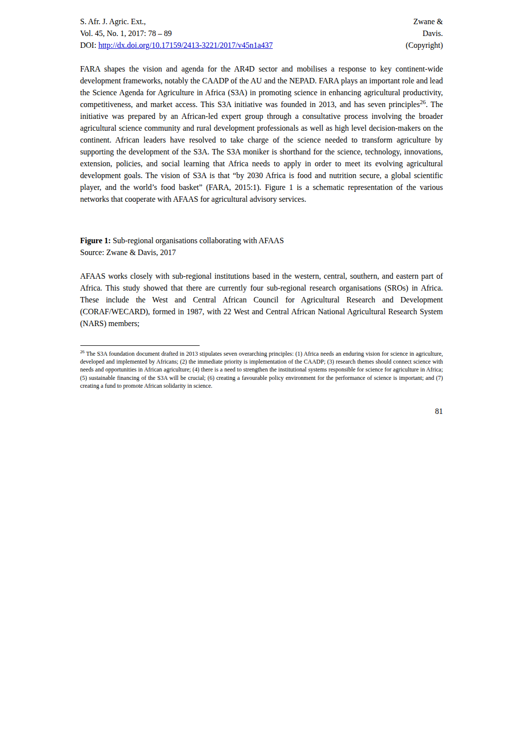| S. Afr. J. Agric. Ext., | Zwane & |
| Vol. 45, No. 1, 2017: 78 – 89 | Davis. |
| DOI: http://dx.doi.org/10.17159/2413-3221/2017/v45n1a437 | (Copyright) |
FARA shapes the vision and agenda for the AR4D sector and mobilises a response to key continent-wide development frameworks, notably the CAADP of the AU and the NEPAD. FARA plays an important role and lead the Science Agenda for Agriculture in Africa (S3A) in promoting science in enhancing agricultural productivity, competitiveness, and market access. This S3A initiative was founded in 2013, and has seven principles26. The initiative was prepared by an African-led expert group through a consultative process involving the broader agricultural science community and rural development professionals as well as high level decision-makers on the continent. African leaders have resolved to take charge of the science needed to transform agriculture by supporting the development of the S3A. The S3A moniker is shorthand for the science, technology, innovations, extension, policies, and social learning that Africa needs to apply in order to meet its evolving agricultural development goals. The vision of S3A is that “by 2030 Africa is food and nutrition secure, a global scientific player, and the world’s food basket” (FARA, 2015:1). Figure 1 is a schematic representation of the various networks that cooperate with AFAAS for agricultural advisory services.
Figure 1: Sub-regional organisations collaborating with AFAAS Source: Zwane & Davis, 2017
AFAAS works closely with sub-regional institutions based in the western, central, southern, and eastern part of Africa. This study showed that there are currently four sub-regional research organisations (SROs) in Africa. These include the West and Central African Council for Agricultural Research and Development (CORAF/WECARD), formed in 1987, with 22 West and Central African National Agricultural Research System (NARS) members;
26 The S3A foundation document drafted in 2013 stipulates seven overarching principles: (1) Africa needs an enduring vision for science in agriculture, developed and implemented by Africans; (2) the immediate priority is implementation of the CAADP; (3) research themes should connect science with needs and opportunities in African agriculture; (4) there is a need to strengthen the institutional systems responsible for science for agriculture in Africa; (5) sustainable financing of the S3A will be crucial; (6) creating a favourable policy environment for the performance of science is important; and (7) creating a fund to promote African solidarity in science.
81